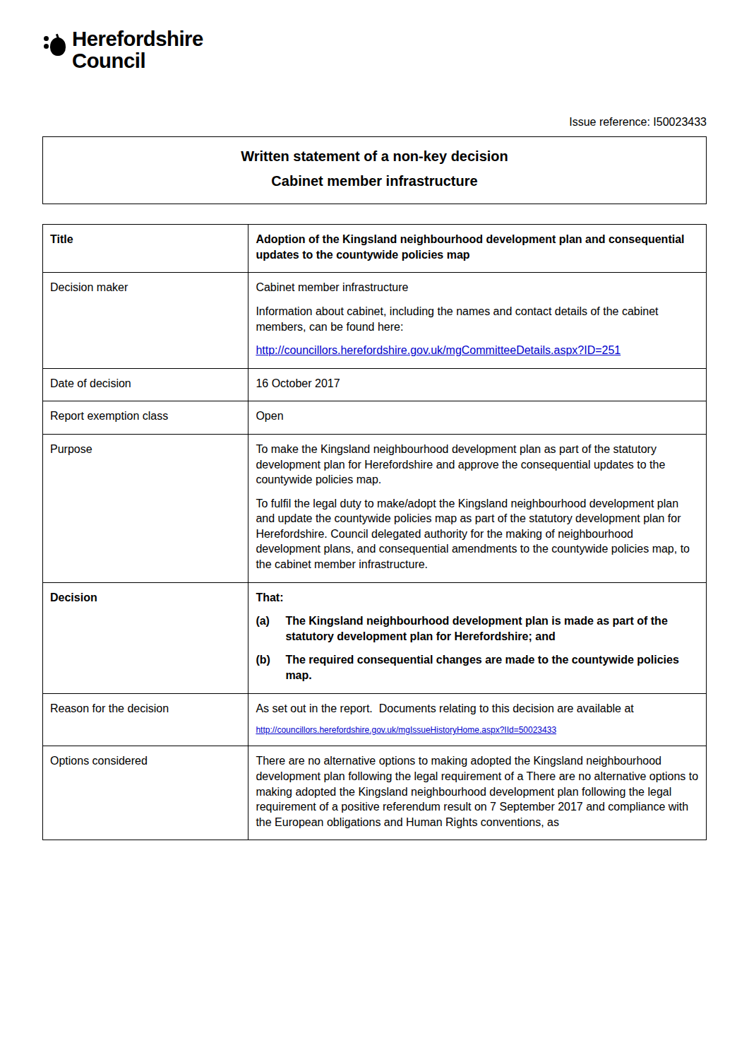Herefordshire
Council
Issue reference: I50023433
Written statement of a non-key decision
Cabinet member infrastructure
| Title | Adoption of the Kingsland neighbourhood development plan and consequential updates to the countywide policies map |
| Decision maker | Cabinet member infrastructure Information about cabinet, including the names and contact details of the cabinet members, can be found here: http://councillors.herefordshire.gov.uk/mgCommitteeDetails.aspx?ID=251 |
| Date of decision | 16 October 2017 |
| Report exemption class | Open |
| Purpose | To make the Kingsland neighbourhood development plan as part of the statutory development plan for Herefordshire and approve the consequential updates to the countywide policies map. To fulfil the legal duty to make/adopt the Kingsland neighbourhood development plan and update the countywide policies map as part of the statutory development plan for Herefordshire. Council delegated authority for the making of neighbourhood development plans, and consequential amendments to the countywide policies map, to the cabinet member infrastructure. |
| Decision | That: (a) The Kingsland neighbourhood development plan is made as part of the statutory development plan for Herefordshire; and (b) The required consequential changes are made to the countywide policies map. |
| Reason for the decision | As set out in the report. Documents relating to this decision are available at http://councillors.herefordshire.gov.uk/mgIssueHistoryHome.aspx?IId=50023433 |
| Options considered | There are no alternative options to making adopted the Kingsland neighbourhood development plan following the legal requirement of a There are no alternative options to making adopted the Kingsland neighbourhood development plan following the legal requirement of a positive referendum result on 7 September 2017 and compliance with the European obligations and Human Rights conventions, as |